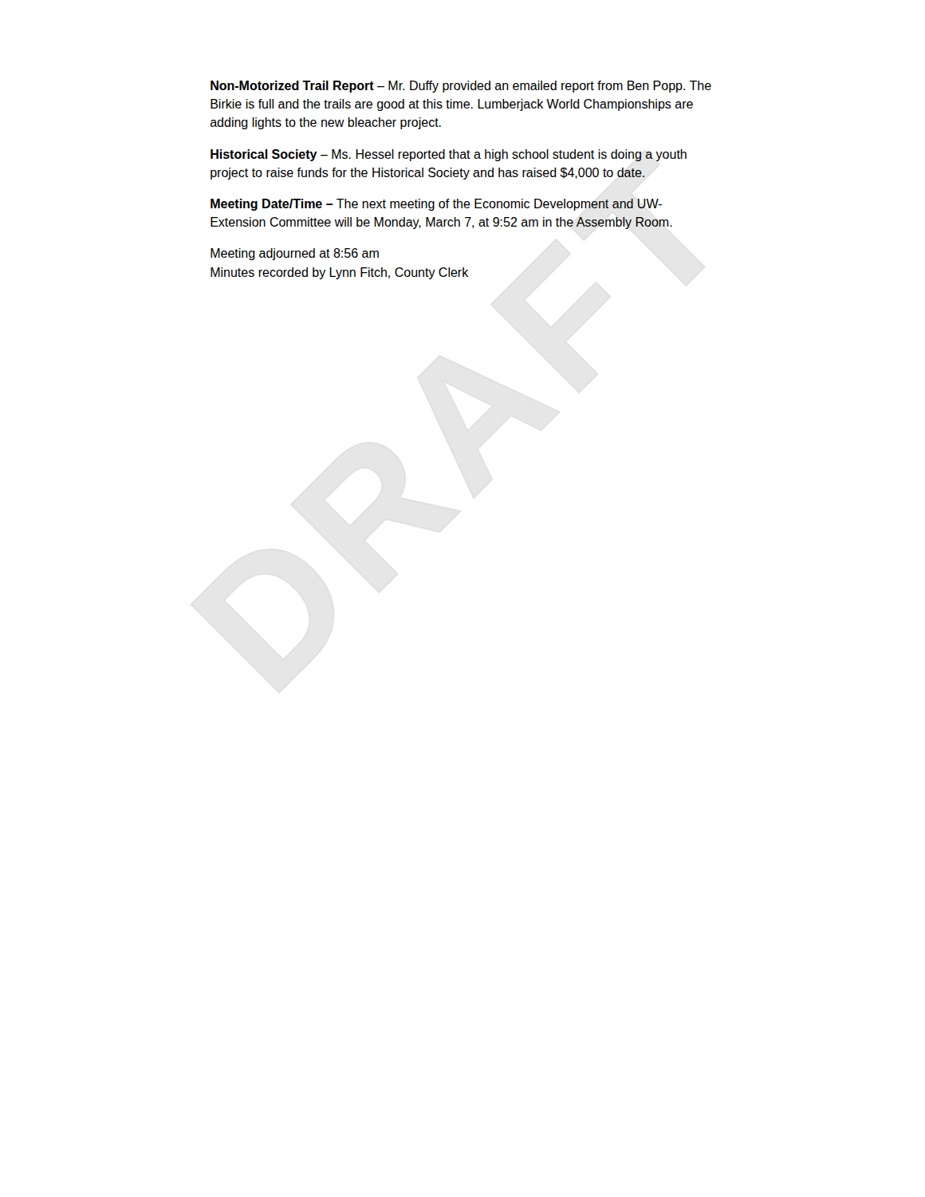DRAFT
Non-Motorized Trail Report – Mr. Duffy provided an emailed report from Ben Popp. The Birkie is full and the trails are good at this time. Lumberjack World Championships are adding lights to the new bleacher project.
Historical Society – Ms. Hessel reported that a high school student is doing a youth project to raise funds for the Historical Society and has raised $4,000 to date.
Meeting Date/Time – The next meeting of the Economic Development and UW-Extension Committee will be Monday, March 7, at 9:52 am in the Assembly Room.
Meeting adjourned at 8:56 am
Minutes recorded by Lynn Fitch, County Clerk